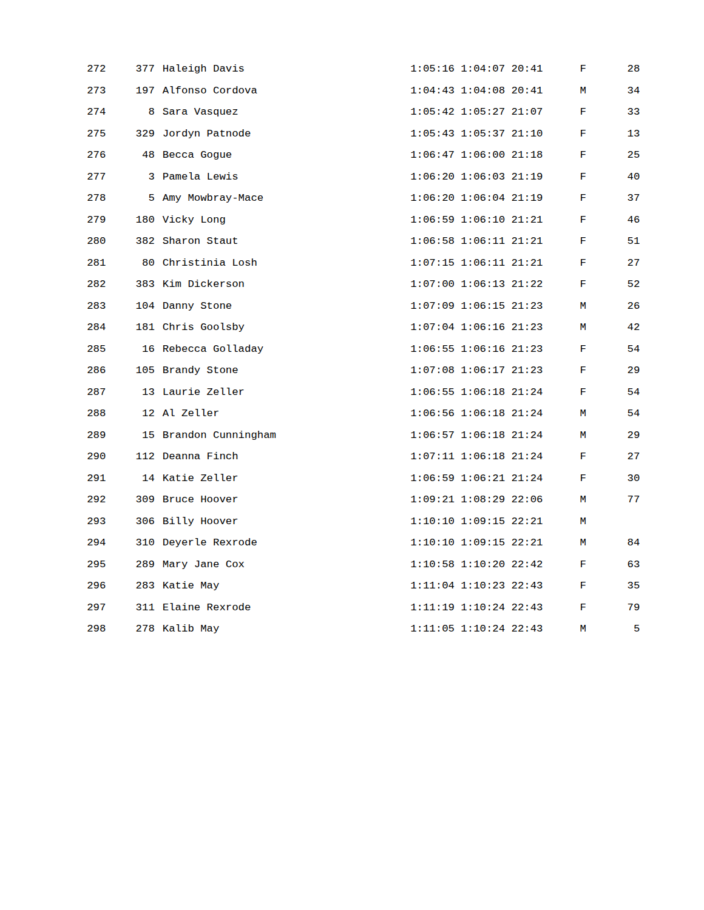| 272 | 377 | Haleigh Davis | 1:05:16 1:04:07 20:41 | F | 28 |
| 273 | 197 | Alfonso Cordova | 1:04:43 1:04:08 20:41 | M | 34 |
| 274 | 8 | Sara Vasquez | 1:05:42 1:05:27 21:07 | F | 33 |
| 275 | 329 | Jordyn Patnode | 1:05:43 1:05:37 21:10 | F | 13 |
| 276 | 48 | Becca Gogue | 1:06:47 1:06:00 21:18 | F | 25 |
| 277 | 3 | Pamela Lewis | 1:06:20 1:06:03 21:19 | F | 40 |
| 278 | 5 | Amy Mowbray-Mace | 1:06:20 1:06:04 21:19 | F | 37 |
| 279 | 180 | Vicky Long | 1:06:59 1:06:10 21:21 | F | 46 |
| 280 | 382 | Sharon Staut | 1:06:58 1:06:11 21:21 | F | 51 |
| 281 | 80 | Christinia Losh | 1:07:15 1:06:11 21:21 | F | 27 |
| 282 | 383 | Kim Dickerson | 1:07:00 1:06:13 21:22 | F | 52 |
| 283 | 104 | Danny Stone | 1:07:09 1:06:15 21:23 | M | 26 |
| 284 | 181 | Chris Goolsby | 1:07:04 1:06:16 21:23 | M | 42 |
| 285 | 16 | Rebecca Golladay | 1:06:55 1:06:16 21:23 | F | 54 |
| 286 | 105 | Brandy Stone | 1:07:08 1:06:17 21:23 | F | 29 |
| 287 | 13 | Laurie Zeller | 1:06:55 1:06:18 21:24 | F | 54 |
| 288 | 12 | Al Zeller | 1:06:56 1:06:18 21:24 | M | 54 |
| 289 | 15 | Brandon Cunningham | 1:06:57 1:06:18 21:24 | M | 29 |
| 290 | 112 | Deanna Finch | 1:07:11 1:06:18 21:24 | F | 27 |
| 291 | 14 | Katie Zeller | 1:06:59 1:06:21 21:24 | F | 30 |
| 292 | 309 | Bruce Hoover | 1:09:21 1:08:29 22:06 | M | 77 |
| 293 | 306 | Billy Hoover | 1:10:10 1:09:15 22:21 | M | |
| 294 | 310 | Deyerle Rexrode | 1:10:10 1:09:15 22:21 | M | 84 |
| 295 | 289 | Mary Jane Cox | 1:10:58 1:10:20 22:42 | F | 63 |
| 296 | 283 | Katie May | 1:11:04 1:10:23 22:43 | F | 35 |
| 297 | 311 | Elaine Rexrode | 1:11:19 1:10:24 22:43 | F | 79 |
| 298 | 278 | Kalib May | 1:11:05 1:10:24 22:43 | M | 5 |